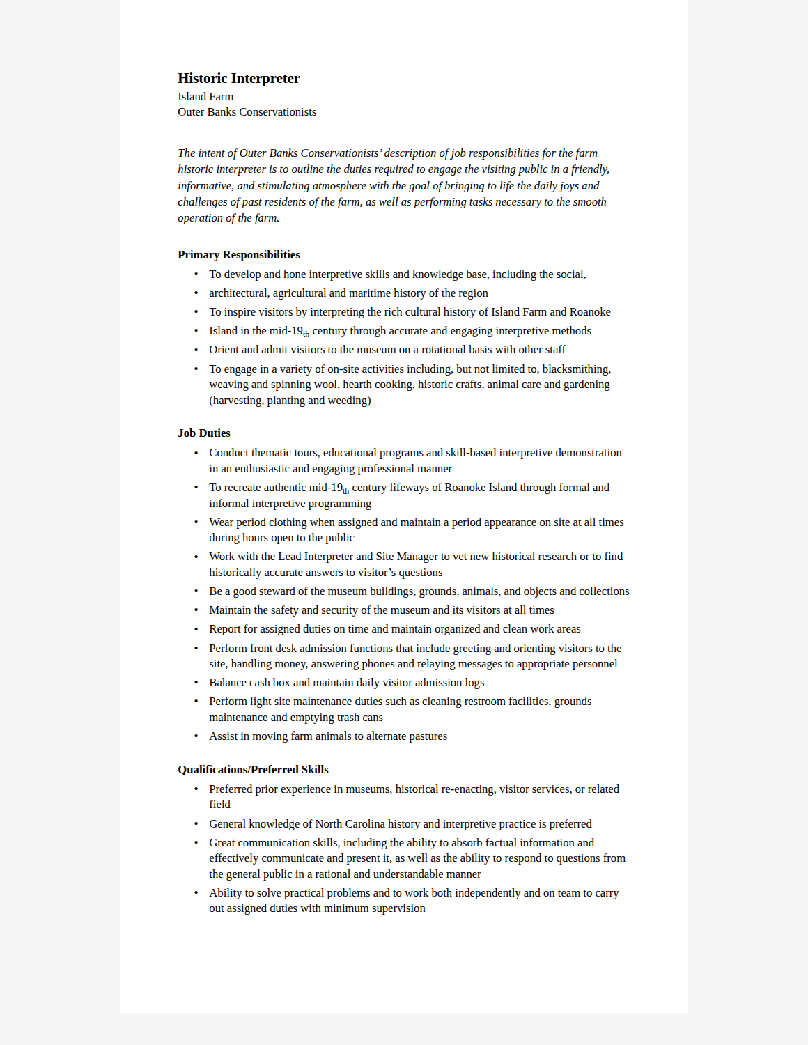Historic Interpreter
Island Farm
Outer Banks Conservationists
The intent of Outer Banks Conservationists’ description of job responsibilities for the farm historic interpreter is to outline the duties required to engage the visiting public in a friendly, informative, and stimulating atmosphere with the goal of bringing to life the daily joys and challenges of past residents of the farm, as well as performing tasks necessary to the smooth operation of the farm.
Primary Responsibilities
To develop and hone interpretive skills and knowledge base, including the social,
architectural, agricultural and maritime history of the region
To inspire visitors by interpreting the rich cultural history of Island Farm and Roanoke
Island in the mid-19th century through accurate and engaging interpretive methods
Orient and admit visitors to the museum on a rotational basis with other staff
To engage in a variety of on-site activities including, but not limited to, blacksmithing, weaving and spinning wool, hearth cooking, historic crafts, animal care and gardening (harvesting, planting and weeding)
Job Duties
Conduct thematic tours, educational programs and skill-based interpretive demonstration in an enthusiastic and engaging professional manner
To recreate authentic mid-19th century lifeways of Roanoke Island through formal and informal interpretive programming
Wear period clothing when assigned and maintain a period appearance on site at all times during hours open to the public
Work with the Lead Interpreter and Site Manager to vet new historical research or to find historically accurate answers to visitor’s questions
Be a good steward of the museum buildings, grounds, animals, and objects and collections
Maintain the safety and security of the museum and its visitors at all times
Report for assigned duties on time and maintain organized and clean work areas
Perform front desk admission functions that include greeting and orienting visitors to the site, handling money, answering phones and relaying messages to appropriate personnel
Balance cash box and maintain daily visitor admission logs
Perform light site maintenance duties such as cleaning restroom facilities, grounds maintenance and emptying trash cans
Assist in moving farm animals to alternate pastures
Qualifications/Preferred Skills
Preferred prior experience in museums, historical re-enacting, visitor services, or related field
General knowledge of North Carolina history and interpretive practice is preferred
Great communication skills, including the ability to absorb factual information and effectively communicate and present it, as well as the ability to respond to questions from the general public in a rational and understandable manner
Ability to solve practical problems and to work both independently and on team to carry out assigned duties with minimum supervision